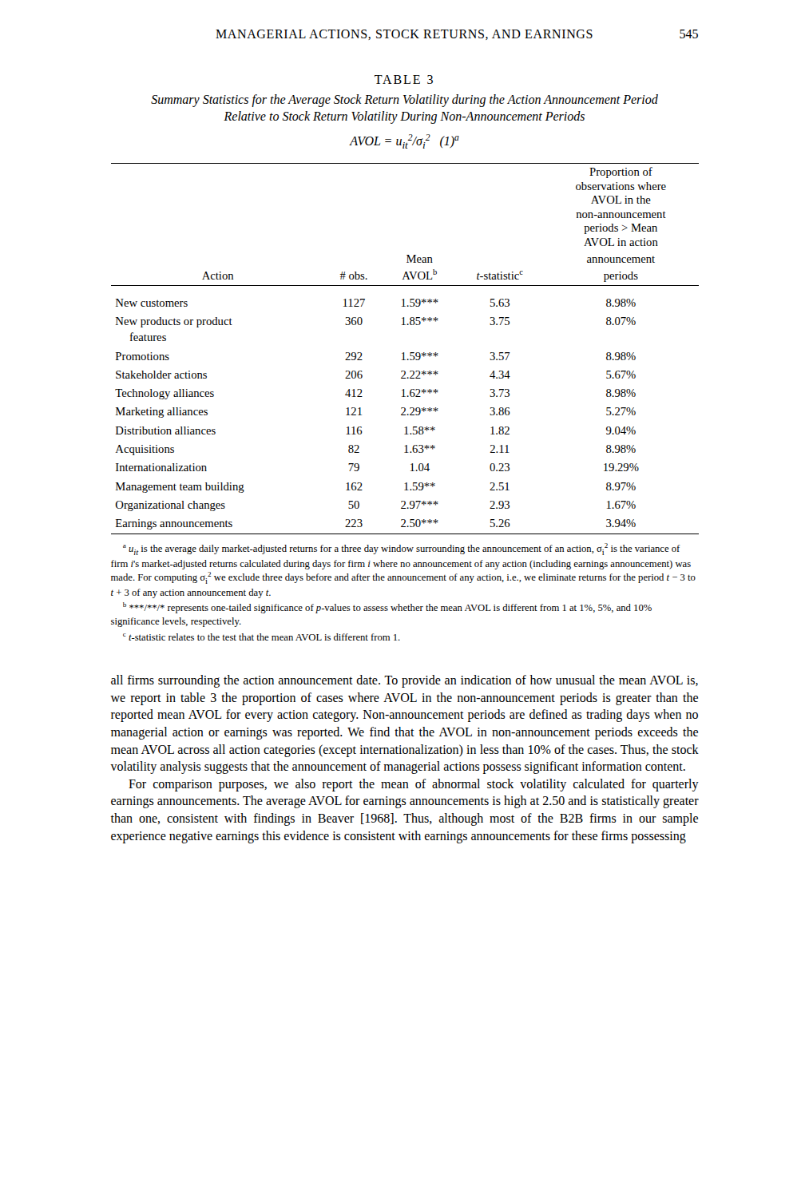MANAGERIAL ACTIONS, STOCK RETURNS, AND EARNINGS 545
TABLE 3
Summary Statistics for the Average Stock Return Volatility during the Action Announcement Period Relative to Stock Return Volatility During Non-Announcement Periods
AVOL = uit2/σi2 (1)a
| | | | | Proportion of observations where AVOL in the non-announcement periods > Mean AVOL in action |
| --- | --- | --- | --- | --- |
| | | Mean | | announcement |
| Action | # obs. | AVOL b | t -statistic c | periods |
| New customers | 1127 | 1.59*** | 5.63 | 8.98% |
| New products or product features | 360 | 1.85*** | 3.75 | 8.07% |
| Promotions | 292 | 1.59*** | 3.57 | 8.98% |
| Stakeholder actions | 206 | 2.22*** | 4.34 | 5.67% |
| Technology alliances | 412 | 1.62*** | 3.73 | 8.98% |
| Marketing alliances | 121 | 2.29*** | 3.86 | 5.27% |
| Distribution alliances | 116 | 1.58** | 1.82 | 9.04% |
| Acquisitions | 82 | 1.63** | 2.11 | 8.98% |
| Internationalization | 79 | 1.04 | 0.23 | 19.29% |
| Management team building | 162 | 1.59** | 2.51 | 8.97% |
| Organizational changes | 50 | 2.97*** | 2.93 | 1.67% |
| Earnings announcements | 223 | 2.50*** | 5.26 | 3.94% |
a uit is the average daily market-adjusted returns for a three day window surrounding the announcement of an action, σi2 is the variance of firm i's market-adjusted returns calculated during days for firm i where no announcement of any action (including earnings announcement) was made. For computing σi2 we exclude three days before and after the announcement of any action, i.e., we eliminate returns for the period t − 3 to t + 3 of any action announcement day t.
b ***/**/* represents one-tailed significance of p-values to assess whether the mean AVOL is different from 1 at 1%, 5%, and 10% significance levels, respectively.
c t-statistic relates to the test that the mean AVOL is different from 1.
all firms surrounding the action announcement date. To provide an indication of how unusual the mean AVOL is, we report in table 3 the proportion of cases where AVOL in the non-announcement periods is greater than the reported mean AVOL for every action category. Non-announcement periods are defined as trading days when no managerial action or earnings was reported. We find that the AVOL in non-announcement periods exceeds the mean AVOL across all action categories (except internationalization) in less than 10% of the cases. Thus, the stock volatility analysis suggests that the announcement of managerial actions possess significant information content.
For comparison purposes, we also report the mean of abnormal stock volatility calculated for quarterly earnings announcements. The average AVOL for earnings announcements is high at 2.50 and is statistically greater than one, consistent with findings in Beaver [1968]. Thus, although most of the B2B firms in our sample experience negative earnings this evidence is consistent with earnings announcements for these firms possessing